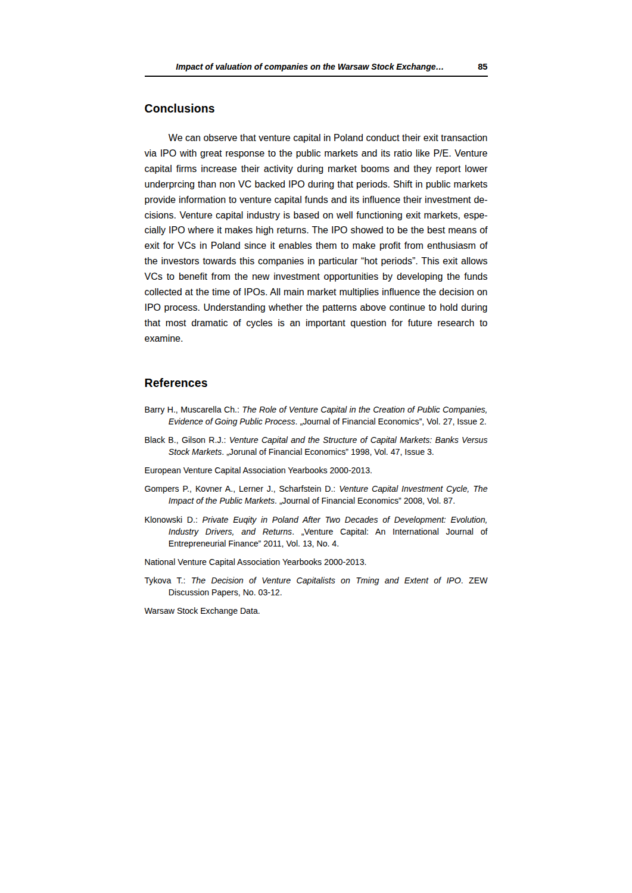Impact of valuation of companies on the Warsaw Stock Exchange… 85
Conclusions
We can observe that venture capital in Poland conduct their exit transaction via IPO with great response to the public markets and its ratio like P/E. Venture capital firms increase their activity during market booms and they report lower underprcing than non VC backed IPO during that periods. Shift in public markets provide information to venture capital funds and its influence their investment decisions. Venture capital industry is based on well functioning exit markets, especially IPO where it makes high returns. The IPO showed to be the best means of exit for VCs in Poland since it enables them to make profit from enthusiasm of the investors towards this companies in particular “hot periods”. This exit allows VCs to benefit from the new investment opportunities by developing the funds collected at the time of IPOs. All main market multiplies influence the decision on IPO process. Understanding whether the patterns above continue to hold during that most dramatic of cycles is an important question for future research to examine.
References
Barry H., Muscarella Ch.: The Role of Venture Capital in the Creation of Public Companies, Evidence of Going Public Process. „Journal of Financial Economics”, Vol. 27, Issue 2.
Black B., Gilson R.J.: Venture Capital and the Structure of Capital Markets: Banks Versus Stock Markets. „Jorunal of Financial Economics” 1998, Vol. 47, Issue 3.
European Venture Capital Association Yearbooks 2000-2013.
Gompers P., Kovner A., Lerner J., Scharfstein D.: Venture Capital Investment Cycle, The Impact of the Public Markets. „Journal of Financial Economics” 2008, Vol. 87.
Klonowski D.: Private Euqity in Poland After Two Decades of Development: Evolution, Industry Drivers, and Returns. „Venture Capital: An International Journal of Entrepreneurial Finance” 2011, Vol. 13, No. 4.
National Venture Capital Association Yearbooks 2000-2013.
Tykova T.: The Decision of Venture Capitalists on Tming and Extent of IPO. ZEW Discussion Papers, No. 03-12.
Warsaw Stock Exchange Data.